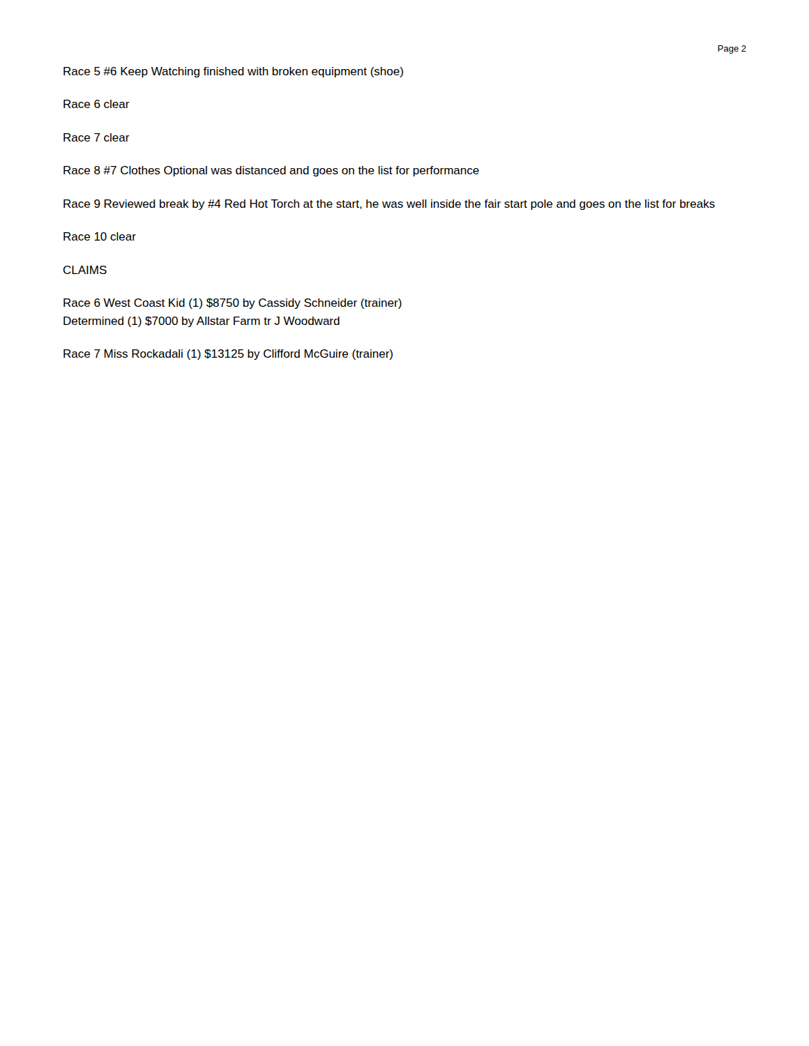Page 2
Race 5 #6 Keep Watching finished with broken equipment (shoe)
Race 6 clear
Race 7 clear
Race 8 #7 Clothes Optional was distanced and goes on the list for performance
Race 9 Reviewed break by #4 Red Hot Torch at the start, he was well inside the fair start pole and goes on the list for breaks
Race 10 clear
CLAIMS
Race 6 West Coast Kid (1) $8750 by Cassidy Schneider (trainer)
Determined (1) $7000 by Allstar Farm tr J Woodward
Race 7 Miss Rockadali (1) $13125 by Clifford McGuire (trainer)